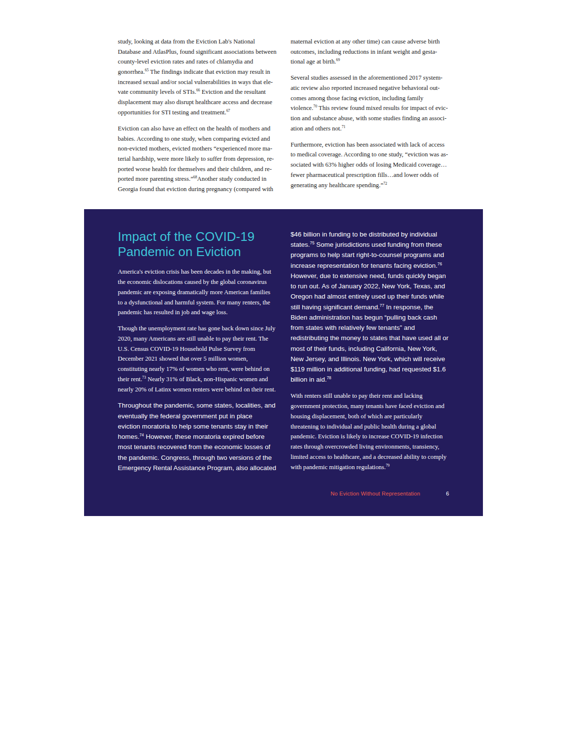study, looking at data from the Eviction Lab's National Database and AtlasPlus, found significant associations between county-level eviction rates and rates of chlamydia and gonorrhea.65 The findings indicate that eviction may result in increased sexual and/or social vulnerabilities in ways that elevate community levels of STIs.66 Eviction and the resultant displacement may also disrupt healthcare access and decrease opportunities for STI testing and treatment.67
Eviction can also have an effect on the health of mothers and babies. According to one study, when comparing evicted and non-evicted mothers, evicted mothers “experienced more material hardship, were more likely to suffer from depression, reported worse health for themselves and their children, and reported more parenting stress.”68Another study conducted in Georgia found that eviction during pregnancy (compared with maternal eviction at any other time) can cause adverse birth outcomes, including reductions in infant weight and gestational age at birth.69
Several studies assessed in the aforementioned 2017 systematic review also reported increased negative behavioral outcomes among those facing eviction, including family violence.70 This review found mixed results for impact of eviction and substance abuse, with some studies finding an association and others not.71
Furthermore, eviction has been associated with lack of access to medical coverage. According to one study, “eviction was associated with 63% higher odds of losing Medicaid coverage…fewer pharmaceutical prescription fills…and lower odds of generating any healthcare spending.”72
Impact of the COVID-19
Pandemic on Eviction
America's eviction crisis has been decades in the making, but the economic dislocations caused by the global coronavirus pandemic are exposing dramatically more American families to a dysfunctional and harmful system. For many renters, the pandemic has resulted in job and wage loss.
Though the unemployment rate has gone back down since July 2020, many Americans are still unable to pay their rent. The U.S. Census COVID-19 Household Pulse Survey from December 2021 showed that over 5 million women, constituting nearly 17% of women who rent, were behind on their rent.73 Nearly 31% of Black, non-Hispanic women and nearly 20% of Latinx women renters were behind on their rent.
Throughout the pandemic, some states, localities, and eventually the federal government put in place eviction moratoria to help some tenants stay in their homes.74 However, these moratoria expired before most tenants recovered from the economic losses of the pandemic. Congress, through two versions of the Emergency Rental Assistance Program, also allocated $46 billion in funding to be distributed by individual states.75 Some jurisdictions used funding from these programs to help start right-to-counsel programs and increase representation for tenants facing eviction.76 However, due to extensive need, funds quickly began to run out. As of January 2022, New York, Texas, and Oregon had almost entirely used up their funds while still having significant demand.77 In response, the Biden administration has begun “pulling back cash from states with relatively few tenants” and redistributing the money to states that have used all or most of their funds, including California, New York, New Jersey, and Illinois. New York, which will receive $119 million in additional funding, had requested $1.6 billion in aid.78
With renters still unable to pay their rent and lacking government protection, many tenants have faced eviction and housing displacement, both of which are particularly threatening to individual and public health during a global pandemic. Eviction is likely to increase COVID-19 infection rates through overcrowded living environments, transiency, limited access to healthcare, and a decreased ability to comply with pandemic mitigation regulations.79
No Eviction Without Representation 6